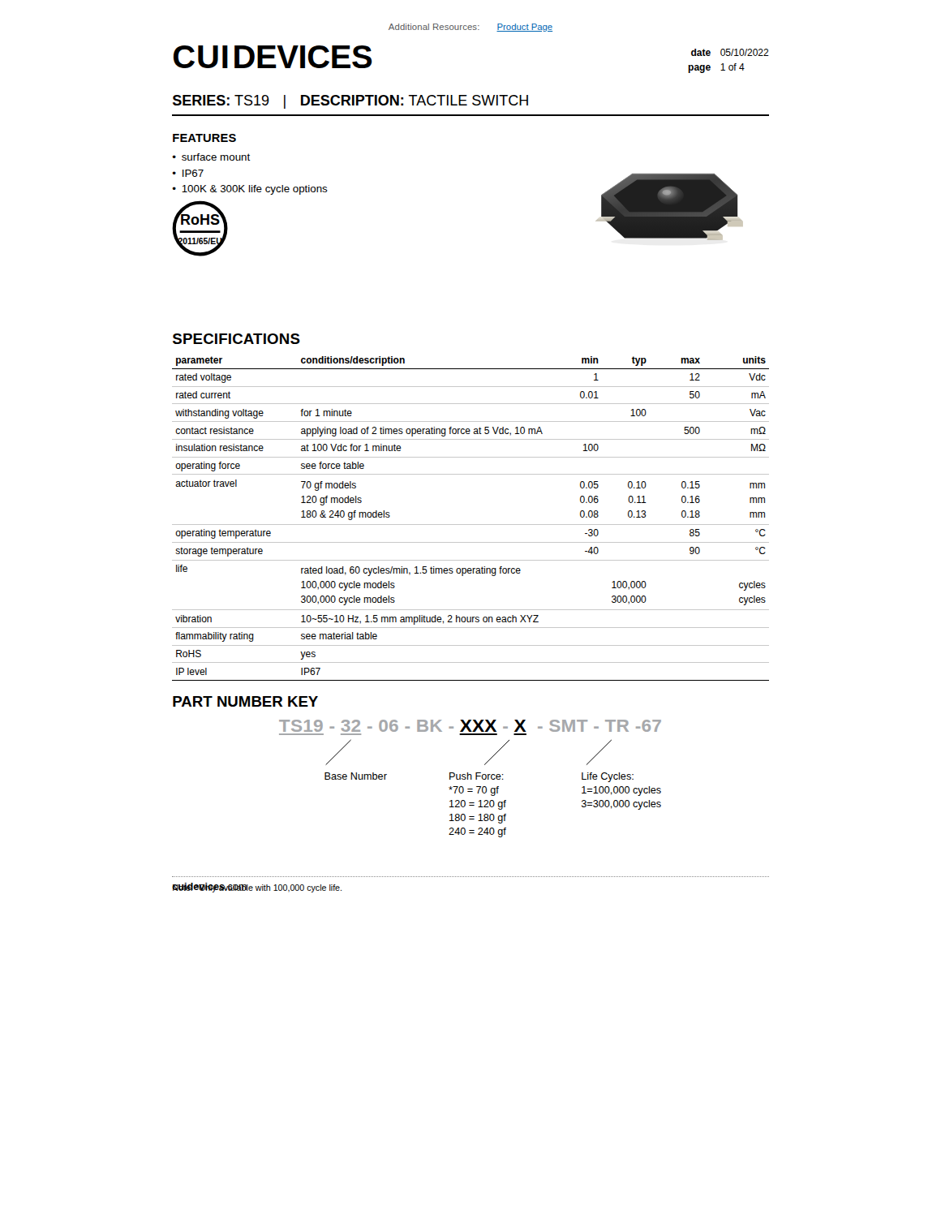Additional Resources: Product Page
CUI DEVICES
date05/10/2022
page1 of 4
SERIES: TS19 | DESCRIPTION: TACTILE SWITCH
FEATURES
surface mount
IP67
100K & 300K life cycle options
RoHS 2011/65/EU
SPECIFICATIONS
| parameter | conditions/description | min | typ | max | units |
| --- | --- | --- | --- | --- | --- |
| rated voltage | | 1 | | 12 | Vdc |
| rated current | | 0.01 | | 50 | mA |
| withstanding voltage | for 1 minute | | 100 | | Vac |
| contact resistance | applying load of 2 times operating force at 5 Vdc, 10 mA | | | 500 | mΩ |
| insulation resistance | at 100 Vdc for 1 minute | 100 | | | MΩ |
| operating force | see force table | | | | |
| actuator travel | 70 gf models 120 gf models 180 & 240 gf models | 0.05 0.06 0.08 | 0.10 0.11 0.13 | 0.15 0.16 0.18 | mm mm mm |
| operating temperature | | -30 | | 85 | °C |
| storage temperature | | -40 | | 90 | °C |
| life | rated load, 60 cycles/min, 1.5 times operating force 100,000 cycle models 300,000 cycle models | | 100,000 300,000 | | cycles cycles |
| vibration | 10~55~10 Hz, 1.5 mm amplitude, 2 hours on each XYZ | | | | |
| flammability rating | see material table | | | | |
| RoHS | yes | | | | |
| IP level | IP67 | | | | |
PART NUMBER KEY
TS19 - 32 - 06 - BK - XXX - X - SMT - TR -67
Base Number
Push Force:
*70 = 70 gf
120 = 120 gf
180 = 180 gf
240 = 240 gf
Life Cycles:
1=100,000 cycles
3=300,000 cycles
Note: *Only available with 100,000 cycle life.
cuidevices.com